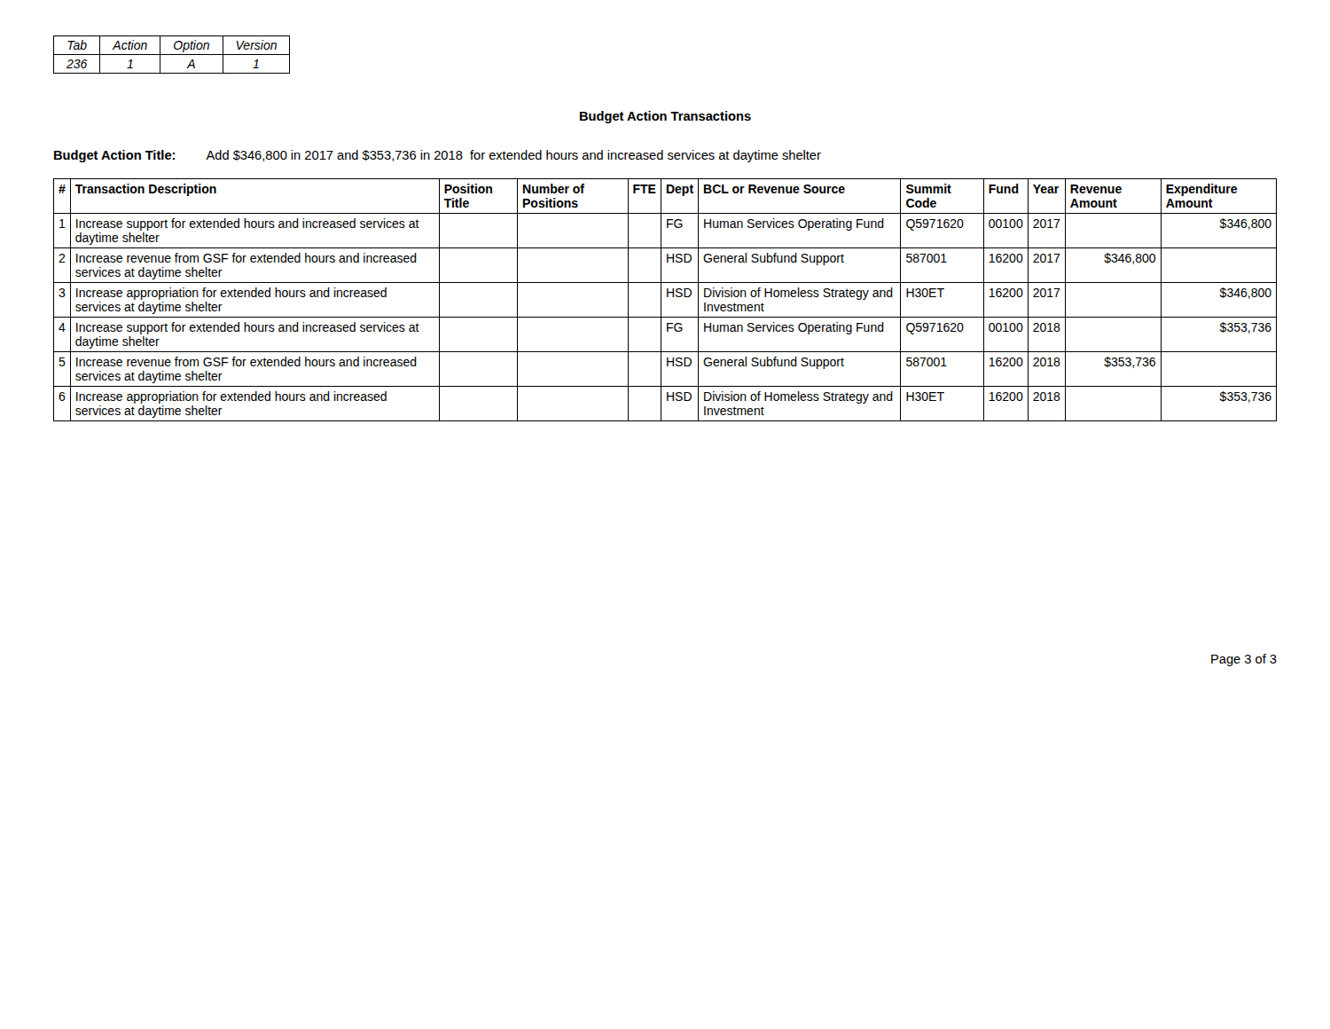| Tab | Action | Option | Version |
| --- | --- | --- | --- |
| 236 | 1 | A | 1 |
Budget Action Transactions
Budget Action Title: Add $346,800 in 2017 and $353,736 in 2018 for extended hours and increased services at daytime shelter
| # | Transaction Description | Position Title | Number of Positions | FTE | Dept | BCL or Revenue Source | Summit Code | Fund | Year | Revenue Amount | Expenditure Amount |
| --- | --- | --- | --- | --- | --- | --- | --- | --- | --- | --- | --- |
| 1 | Increase support for extended hours and increased services at daytime shelter | | | | FG | Human Services Operating Fund | Q5971620 | 00100 | 2017 | | $346,800 |
| 2 | Increase revenue from GSF for extended hours and increased services at daytime shelter | | | | HSD | General Subfund Support | 587001 | 16200 | 2017 | $346,800 | |
| 3 | Increase appropriation for extended hours and increased services at daytime shelter | | | | HSD | Division of Homeless Strategy and Investment | H30ET | 16200 | 2017 | | $346,800 |
| 4 | Increase support for extended hours and increased services at daytime shelter | | | | FG | Human Services Operating Fund | Q5971620 | 00100 | 2018 | | $353,736 |
| 5 | Increase revenue from GSF for extended hours and increased services at daytime shelter | | | | HSD | General Subfund Support | 587001 | 16200 | 2018 | $353,736 | |
| 6 | Increase appropriation for extended hours and increased services at daytime shelter | | | | HSD | Division of Homeless Strategy and Investment | H30ET | 16200 | 2018 | | $353,736 |
Page 3 of 3